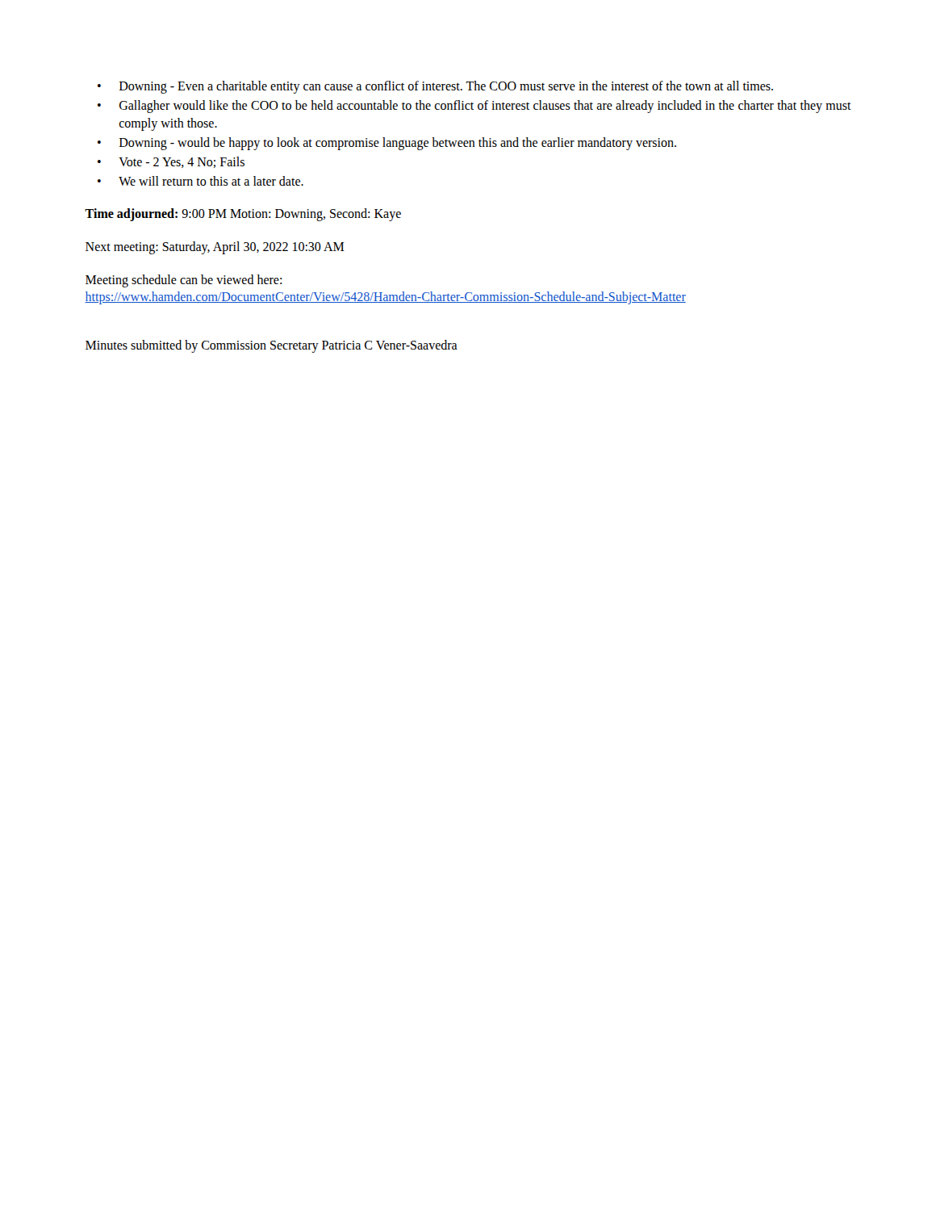Downing - Even a charitable entity can cause a conflict of interest. The COO must serve in the interest of the town at all times.
Gallagher would like the COO to be held accountable to the conflict of interest clauses that are already included in the charter that they must comply with those.
Downing - would be happy to look at compromise language between this and the earlier mandatory version.
Vote - 2 Yes, 4 No; Fails
We will return to this at a later date.
Time adjourned: 9:00 PM Motion: Downing, Second: Kaye
Next meeting: Saturday, April 30, 2022 10:30 AM
Meeting schedule can be viewed here:
https://www.hamden.com/DocumentCenter/View/5428/Hamden-Charter-Commission-Schedule-and-Subject-Matter
Minutes submitted by Commission Secretary Patricia C Vener-Saavedra